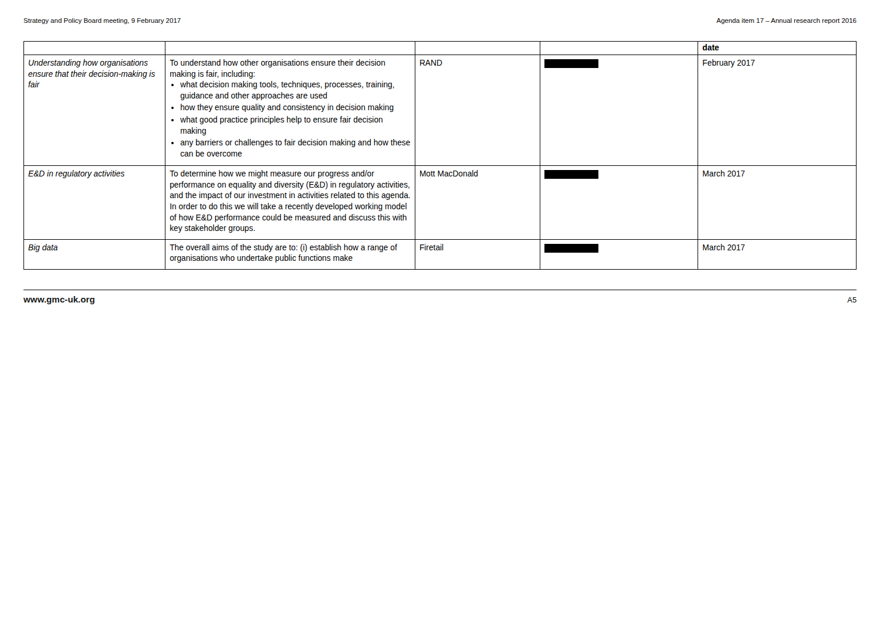Strategy and Policy Board meeting, 9 February 2017
Agenda item 17 – Annual research report 2016
| | | | | date |
| Understanding how organisations ensure that their decision-making is fair | To understand how other organisations ensure their decision making is fair, including: what decision making tools, techniques, processes, training, guidance and other approaches are used how they ensure quality and consistency in decision making what good practice principles help to ensure fair decision making any barriers or challenges to fair decision making and how these can be overcome | RAND | | February 2017 |
| E&D in regulatory activities | To determine how we might measure our progress and/or performance on equality and diversity (E&D) in regulatory activities, and the impact of our investment in activities related to this agenda. In order to do this we will take a recently developed working model of how E&D performance could be measured and discuss this with key stakeholder groups. | Mott MacDonald | | March 2017 |
| Big data | The overall aims of the study are to: (i) establish how a range of organisations who undertake public functions make | Firetail | | March 2017 |
www.gmc-uk.org
A5